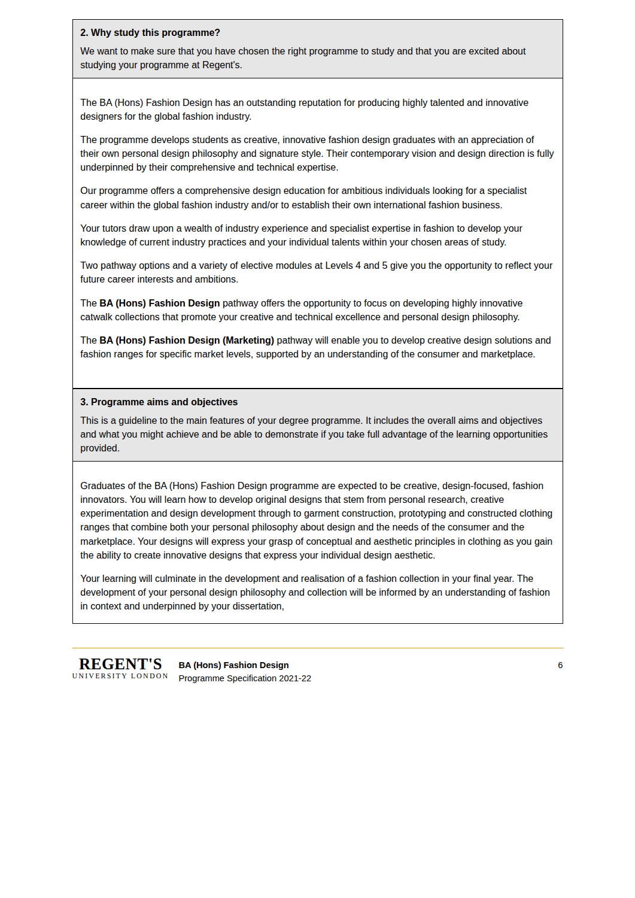2. Why study this programme?
We want to make sure that you have chosen the right programme to study and that you are excited about studying your programme at Regent's.
The BA (Hons) Fashion Design has an outstanding reputation for producing highly talented and innovative designers for the global fashion industry.
The programme develops students as creative, innovative fashion design graduates with an appreciation of their own personal design philosophy and signature style. Their contemporary vision and design direction is fully underpinned by their comprehensive and technical expertise.
Our programme offers a comprehensive design education for ambitious individuals looking for a specialist career within the global fashion industry and/or to establish their own international fashion business.
Your tutors draw upon a wealth of industry experience and specialist expertise in fashion to develop your knowledge of current industry practices and your individual talents within your chosen areas of study.
Two pathway options and a variety of elective modules at Levels 4 and 5 give you the opportunity to reflect your future career interests and ambitions.
The BA (Hons) Fashion Design pathway offers the opportunity to focus on developing highly innovative catwalk collections that promote your creative and technical excellence and personal design philosophy.
The BA (Hons) Fashion Design (Marketing) pathway will enable you to develop creative design solutions and fashion ranges for specific market levels, supported by an understanding of the consumer and marketplace.
3. Programme aims and objectives
This is a guideline to the main features of your degree programme. It includes the overall aims and objectives and what you might achieve and be able to demonstrate if you take full advantage of the learning opportunities provided.
Graduates of the BA (Hons) Fashion Design programme are expected to be creative, design-focused, fashion innovators. You will learn how to develop original designs that stem from personal research, creative experimentation and design development through to garment construction, prototyping and constructed clothing ranges that combine both your personal philosophy about design and the needs of the consumer and the marketplace. Your designs will express your grasp of conceptual and aesthetic principles in clothing as you gain the ability to create innovative designs that express your individual design aesthetic.
Your learning will culminate in the development and realisation of a fashion collection in your final year. The development of your personal design philosophy and collection will be informed by an understanding of fashion in context and underpinned by your dissertation,
REGENT'S
UNIVERSITY LONDON
BA (Hons) Fashion Design
Programme Specification 2021-22
6